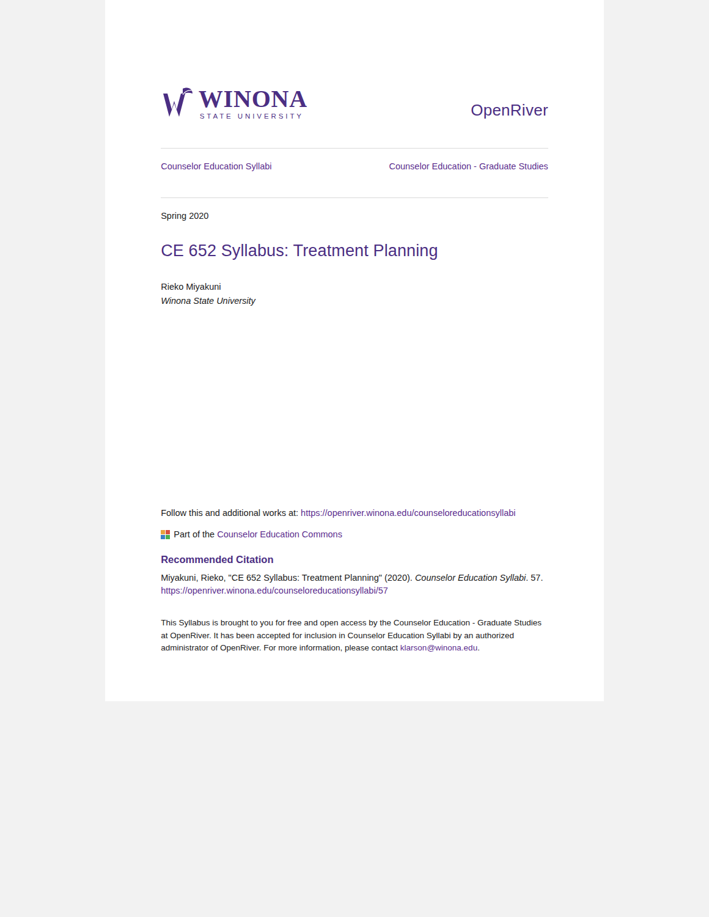WINONA STATE UNIVERSITY
OpenRiver
Counselor Education Syllabi Counselor Education - Graduate Studies
Spring 2020
CE 652 Syllabus: Treatment Planning
Rieko Miyakuni
Winona State University
Follow this and additional works at: https://openriver.winona.edu/counseloreducationsyllabi
Part of the Counselor Education Commons
Recommended Citation
Miyakuni, Rieko, "CE 652 Syllabus: Treatment Planning" (2020). Counselor Education Syllabi. 57. https://openriver.winona.edu/counseloreducationsyllabi/57
This Syllabus is brought to you for free and open access by the Counselor Education - Graduate Studies at OpenRiver. It has been accepted for inclusion in Counselor Education Syllabi by an authorized administrator of OpenRiver. For more information, please contact klarson@winona.edu.